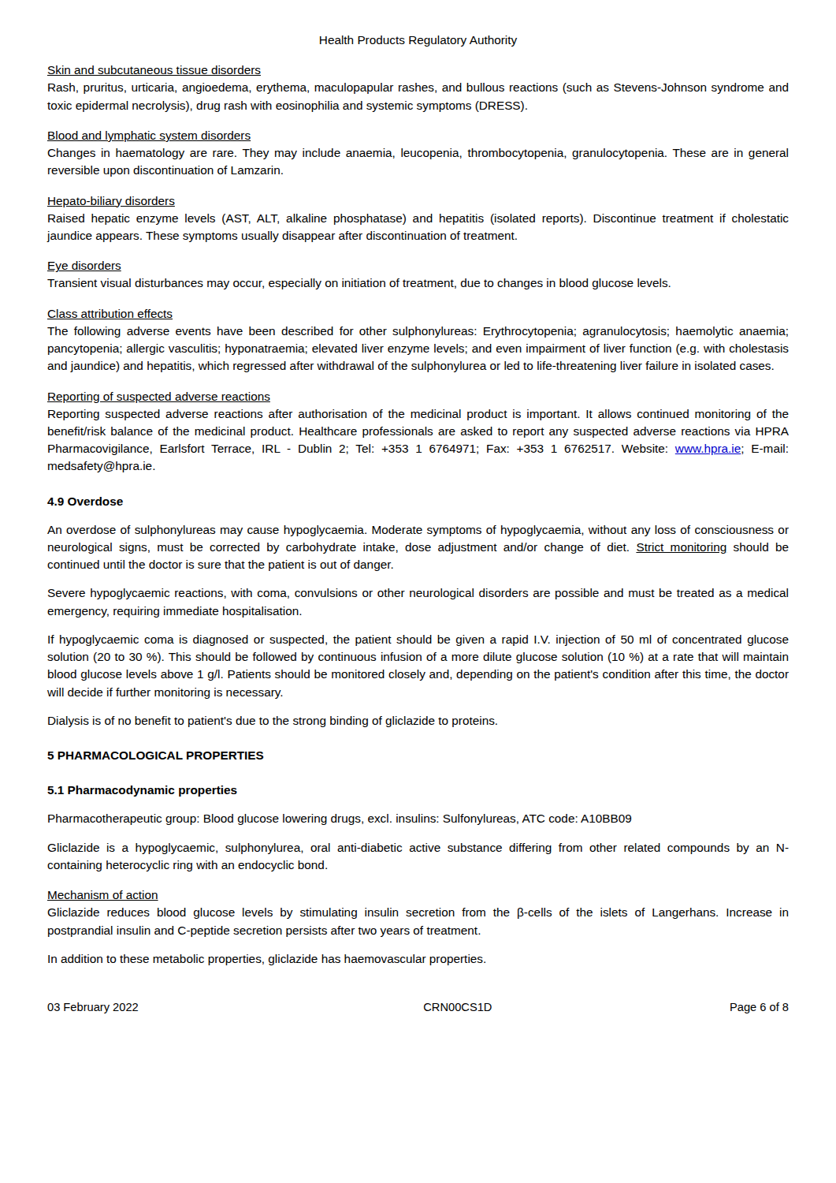Health Products Regulatory Authority
Skin and subcutaneous tissue disorders
Rash, pruritus, urticaria, angioedema, erythema, maculopapular rashes, and bullous reactions (such as Stevens-Johnson syndrome and toxic epidermal necrolysis), drug rash with eosinophilia and systemic symptoms (DRESS).
Blood and lymphatic system disorders
Changes in haematology are rare. They may include anaemia, leucopenia, thrombocytopenia, granulocytopenia. These are in general reversible upon discontinuation of Lamzarin.
Hepato-biliary disorders
Raised hepatic enzyme levels (AST, ALT, alkaline phosphatase) and hepatitis (isolated reports). Discontinue treatment if cholestatic jaundice appears. These symptoms usually disappear after discontinuation of treatment.
Eye disorders
Transient visual disturbances may occur, especially on initiation of treatment, due to changes in blood glucose levels.
Class attribution effects
The following adverse events have been described for other sulphonylureas: Erythrocytopenia; agranulocytosis; haemolytic anaemia; pancytopenia; allergic vasculitis; hyponatraemia; elevated liver enzyme levels; and even impairment of liver function (e.g. with cholestasis and jaundice) and hepatitis, which regressed after withdrawal of the sulphonylurea or led to life-threatening liver failure in isolated cases.
Reporting of suspected adverse reactions
Reporting suspected adverse reactions after authorisation of the medicinal product is important. It allows continued monitoring of the benefit/risk balance of the medicinal product. Healthcare professionals are asked to report any suspected adverse reactions via HPRA Pharmacovigilance, Earlsfort Terrace, IRL - Dublin 2; Tel: +353 1 6764971; Fax: +353 1 6762517. Website: www.hpra.ie; E-mail: medsafety@hpra.ie.
4.9 Overdose
An overdose of sulphonylureas may cause hypoglycaemia. Moderate symptoms of hypoglycaemia, without any loss of consciousness or neurological signs, must be corrected by carbohydrate intake, dose adjustment and/or change of diet. Strict monitoring should be continued until the doctor is sure that the patient is out of danger.
Severe hypoglycaemic reactions, with coma, convulsions or other neurological disorders are possible and must be treated as a medical emergency, requiring immediate hospitalisation.
If hypoglycaemic coma is diagnosed or suspected, the patient should be given a rapid I.V. injection of 50 ml of concentrated glucose solution (20 to 30 %). This should be followed by continuous infusion of a more dilute glucose solution (10 %) at a rate that will maintain blood glucose levels above 1 g/l. Patients should be monitored closely and, depending on the patient's condition after this time, the doctor will decide if further monitoring is necessary.
Dialysis is of no benefit to patient's due to the strong binding of gliclazide to proteins.
5 PHARMACOLOGICAL PROPERTIES
5.1 Pharmacodynamic properties
Pharmacotherapeutic group: Blood glucose lowering drugs, excl. insulins: Sulfonylureas, ATC code: A10BB09
Gliclazide is a hypoglycaemic, sulphonylurea, oral anti-diabetic active substance differing from other related compounds by an N-containing heterocyclic ring with an endocyclic bond.
Mechanism of action
Gliclazide reduces blood glucose levels by stimulating insulin secretion from the β-cells of the islets of Langerhans. Increase in postprandial insulin and C-peptide secretion persists after two years of treatment.
In addition to these metabolic properties, gliclazide has haemovascular properties.
03 February 2022
CRN00CS1D
Page 6 of 8